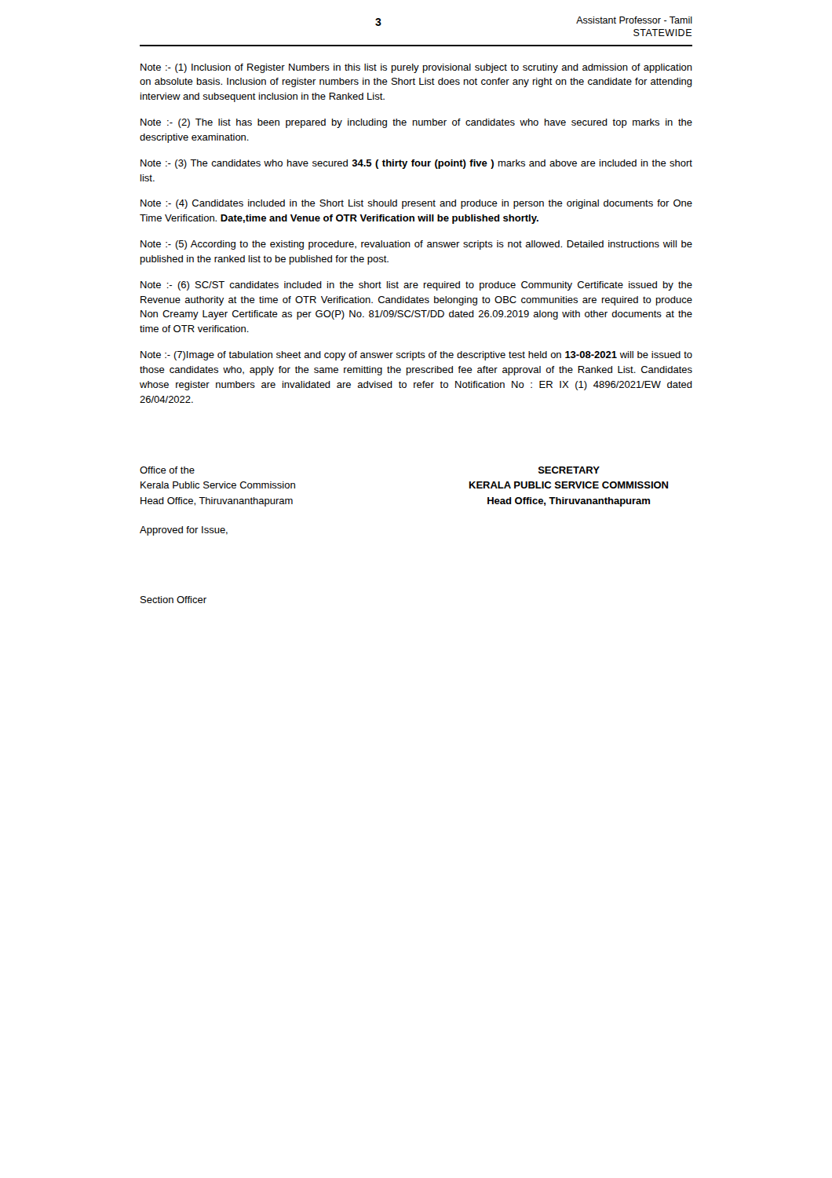3
Assistant Professor - Tamil STATEWIDE
Note :- (1) Inclusion of Register Numbers in this list is purely provisional subject to scrutiny and admission of application on absolute basis. Inclusion of register numbers in the Short List does not confer any right on the candidate for attending interview and subsequent inclusion in the Ranked List.
Note :- (2) The list has been prepared by including the number of candidates who have secured top marks in the descriptive examination.
Note :- (3) The candidates who have secured 34.5 ( thirty four (point) five ) marks and above are included in the short list.
Note :- (4) Candidates included in the Short List should present and produce in person the original documents for One Time Verification. Date,time and Venue of OTR Verification will be published shortly.
Note :- (5) According to the existing procedure, revaluation of answer scripts is not allowed. Detailed instructions will be published in the ranked list to be published for the post.
Note :- (6) SC/ST candidates included in the short list are required to produce Community Certificate issued by the Revenue authority at the time of OTR Verification. Candidates belonging to OBC communities are required to produce Non Creamy Layer Certificate as per GO(P) No. 81/09/SC/ST/DD dated 26.09.2019 along with other documents at the time of OTR verification.
Note :- (7)Image of tabulation sheet and copy of answer scripts of the descriptive test held on 13-08-2021 will be issued to those candidates who, apply for the same remitting the prescribed fee after approval of the Ranked List. Candidates whose register numbers are invalidated are advised to refer to Notification No : ER IX (1) 4896/2021/EW dated 26/04/2022.
Office of the
Kerala Public Service Commission
Head Office, Thiruvananthapuram
Approved for Issue,
SECRETARY
KERALA PUBLIC SERVICE COMMISSION
Head Office, Thiruvananthapuram
Section Officer